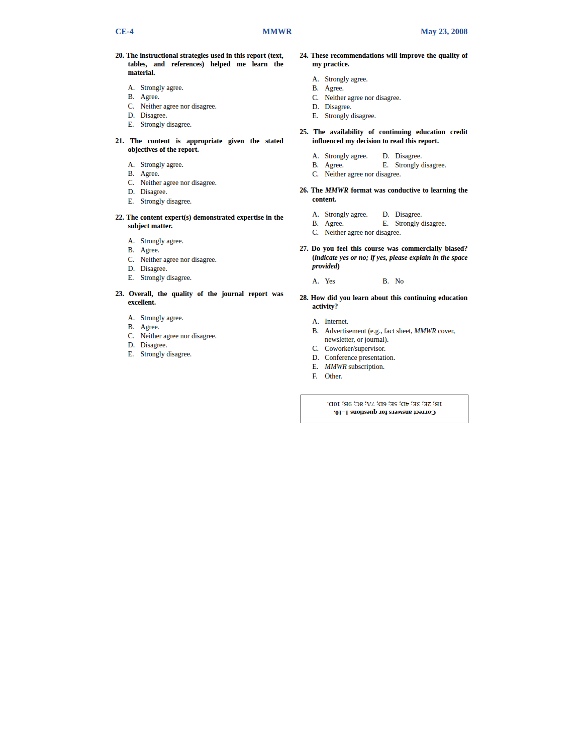CE-4
MMWR
May 23, 2008
20. The instructional strategies used in this report (text, tables, and references) helped me learn the material.
A. Strongly agree.
B. Agree.
C. Neither agree nor disagree.
D. Disagree.
E. Strongly disagree.
21. The content is appropriate given the stated objectives of the report.
A. Strongly agree.
B. Agree.
C. Neither agree nor disagree.
D. Disagree.
E. Strongly disagree.
22. The content expert(s) demonstrated expertise in the subject matter.
A. Strongly agree.
B. Agree.
C. Neither agree nor disagree.
D. Disagree.
E. Strongly disagree.
23. Overall, the quality of the journal report was excellent.
A. Strongly agree.
B. Agree.
C. Neither agree nor disagree.
D. Disagree.
E. Strongly disagree.
24. These recommendations will improve the quality of my practice.
A. Strongly agree.
B. Agree.
C. Neither agree nor disagree.
D. Disagree.
E. Strongly disagree.
25. The availability of continuing education credit influenced my decision to read this report.
A. Strongly agree.
D. Disagree.
B. Agree.
E. Strongly disagree.
C. Neither agree nor disagree.
26. The MMWR format was conductive to learning the content.
A. Strongly agree.
D. Disagree.
B. Agree.
E. Strongly disagree.
C. Neither agree nor disagree.
27. Do you feel this course was commercially biased? (indicate yes or no; if yes, please explain in the space provided)
A. Yes
B. No
28. How did you learn about this continuing education activity?
A. Internet.
B. Advertisement (e.g., fact sheet, MMWR cover, newsletter, or journal).
C. Coworker/supervisor.
D. Conference presentation.
E. MMWR subscription.
F. Other.
Correct answers for questions 1–10.
1B; 2E; 3E; 4D; 5E; 6D; 7A; 8C; 9B; 10D.